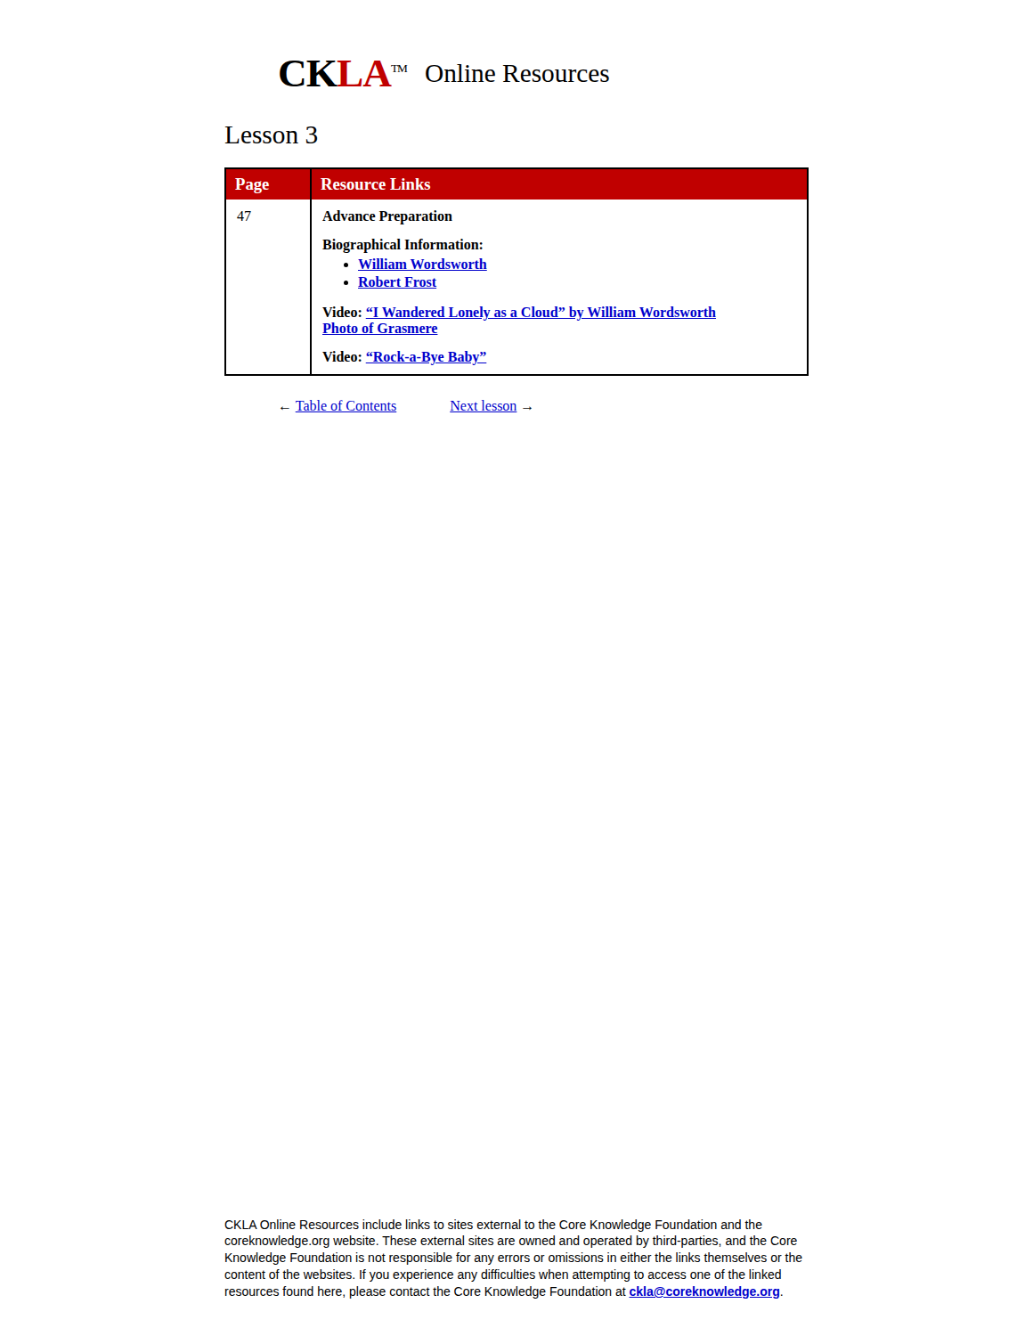CK LA TM
Online Resources
Lesson 3
| Page | Resource Links |
| --- | --- |
| 47 | Advance Preparation Biographical Information: William Wordsworth Robert Frost Video: “I Wandered Lonely as a Cloud” by William Wordsworth Photo of Grasmere Video: “Rock-a-Bye Baby” |
← Table of Contents Next lesson →
CKLA Online Resources include links to sites external to the Core Knowledge Foundation and the coreknowledge.org website. These external sites are owned and operated by third-parties, and the Core Knowledge Foundation is not responsible for any errors or omissions in either the links themselves or the content of the websites. If you experience any difficulties when attempting to access one of the linked resources found here, please contact the Core Knowledge Foundation at ckla@coreknowledge.org.